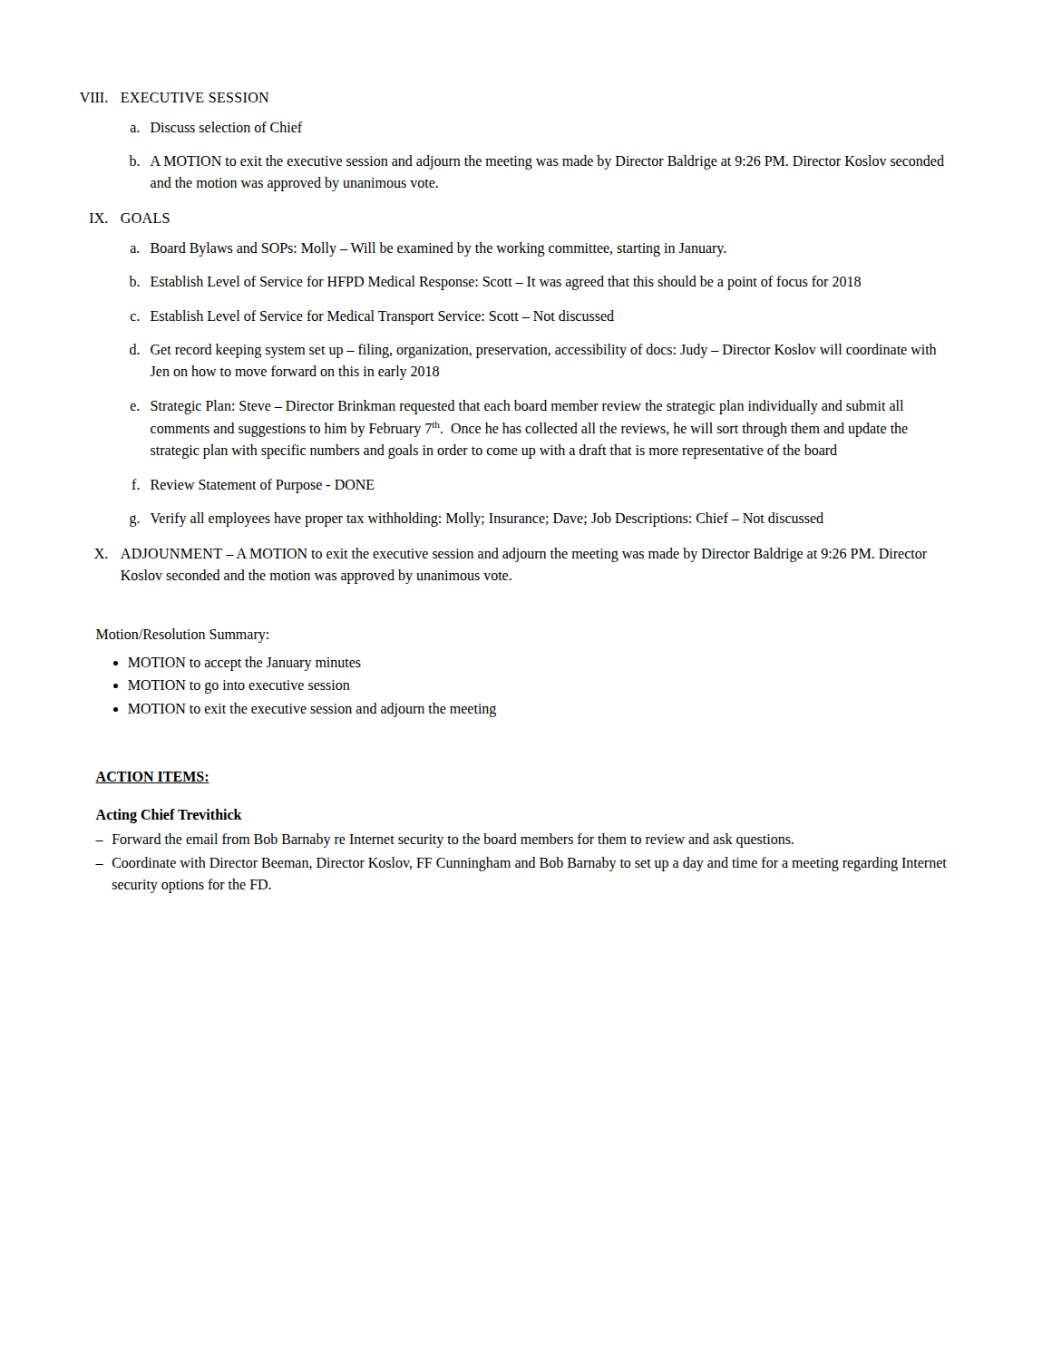EXECUTIVE SESSION
Discuss selection of Chief
A MOTION to exit the executive session and adjourn the meeting was made by Director Baldrige at 9:26 PM. Director Koslov seconded and the motion was approved by unanimous vote.
GOALS
Board Bylaws and SOPs: Molly – Will be examined by the working committee, starting in January.
Establish Level of Service for HFPD Medical Response: Scott – It was agreed that this should be a point of focus for 2018
Establish Level of Service for Medical Transport Service: Scott – Not discussed
Get record keeping system set up – filing, organization, preservation, accessibility of docs: Judy – Director Koslov will coordinate with Jen on how to move forward on this in early 2018
Strategic Plan: Steve – Director Brinkman requested that each board member review the strategic plan individually and submit all comments and suggestions to him by February 7th. Once he has collected all the reviews, he will sort through them and update the strategic plan with specific numbers and goals in order to come up with a draft that is more representative of the board
Review Statement of Purpose - DONE
Verify all employees have proper tax withholding: Molly; Insurance; Dave; Job Descriptions: Chief – Not discussed
ADJOUNMENT – A MOTION to exit the executive session and adjourn the meeting was made by Director Baldrige at 9:26 PM. Director Koslov seconded and the motion was approved by unanimous vote.
Motion/Resolution Summary:
MOTION to accept the January minutes
MOTION to go into executive session
MOTION to exit the executive session and adjourn the meeting
ACTION ITEMS:
Acting Chief Trevithick
Forward the email from Bob Barnaby re Internet security to the board members for them to review and ask questions.
Coordinate with Director Beeman, Director Koslov, FF Cunningham and Bob Barnaby to set up a day and time for a meeting regarding Internet security options for the FD.